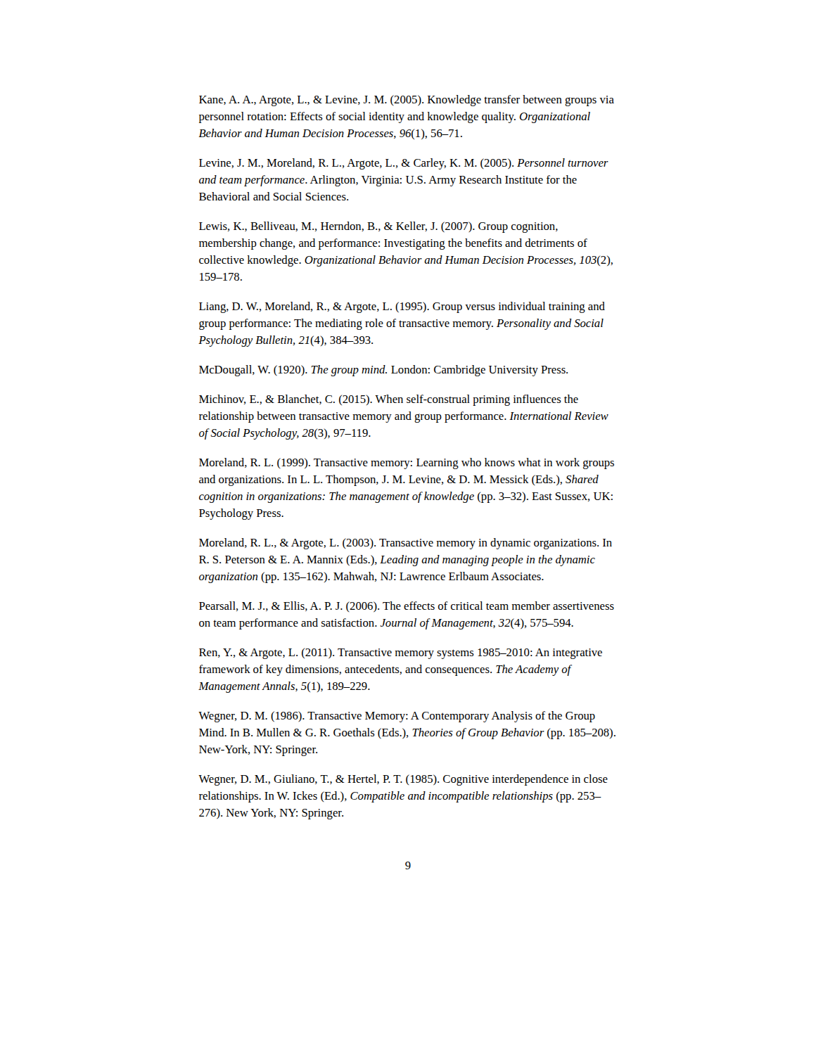Kane, A. A., Argote, L., & Levine, J. M. (2005). Knowledge transfer between groups via personnel rotation: Effects of social identity and knowledge quality. Organizational Behavior and Human Decision Processes, 96(1), 56–71.
Levine, J. M., Moreland, R. L., Argote, L., & Carley, K. M. (2005). Personnel turnover and team performance. Arlington, Virginia: U.S. Army Research Institute for the Behavioral and Social Sciences.
Lewis, K., Belliveau, M., Herndon, B., & Keller, J. (2007). Group cognition, membership change, and performance: Investigating the benefits and detriments of collective knowledge. Organizational Behavior and Human Decision Processes, 103(2), 159–178.
Liang, D. W., Moreland, R., & Argote, L. (1995). Group versus individual training and group performance: The mediating role of transactive memory. Personality and Social Psychology Bulletin, 21(4), 384–393.
McDougall, W. (1920). The group mind. London: Cambridge University Press.
Michinov, E., & Blanchet, C. (2015). When self-construal priming influences the relationship between transactive memory and group performance. International Review of Social Psychology, 28(3), 97–119.
Moreland, R. L. (1999). Transactive memory: Learning who knows what in work groups and organizations. In L. L. Thompson, J. M. Levine, & D. M. Messick (Eds.), Shared cognition in organizations: The management of knowledge (pp. 3–32). East Sussex, UK: Psychology Press.
Moreland, R. L., & Argote, L. (2003). Transactive memory in dynamic organizations. In R. S. Peterson & E. A. Mannix (Eds.), Leading and managing people in the dynamic organization (pp. 135–162). Mahwah, NJ: Lawrence Erlbaum Associates.
Pearsall, M. J., & Ellis, A. P. J. (2006). The effects of critical team member assertiveness on team performance and satisfaction. Journal of Management, 32(4), 575–594.
Ren, Y., & Argote, L. (2011). Transactive memory systems 1985–2010: An integrative framework of key dimensions, antecedents, and consequences. The Academy of Management Annals, 5(1), 189–229.
Wegner, D. M. (1986). Transactive Memory: A Contemporary Analysis of the Group Mind. In B. Mullen & G. R. Goethals (Eds.), Theories of Group Behavior (pp. 185–208). New-York, NY: Springer.
Wegner, D. M., Giuliano, T., & Hertel, P. T. (1985). Cognitive interdependence in close relationships. In W. Ickes (Ed.), Compatible and incompatible relationships (pp. 253– 276). New York, NY: Springer.
9